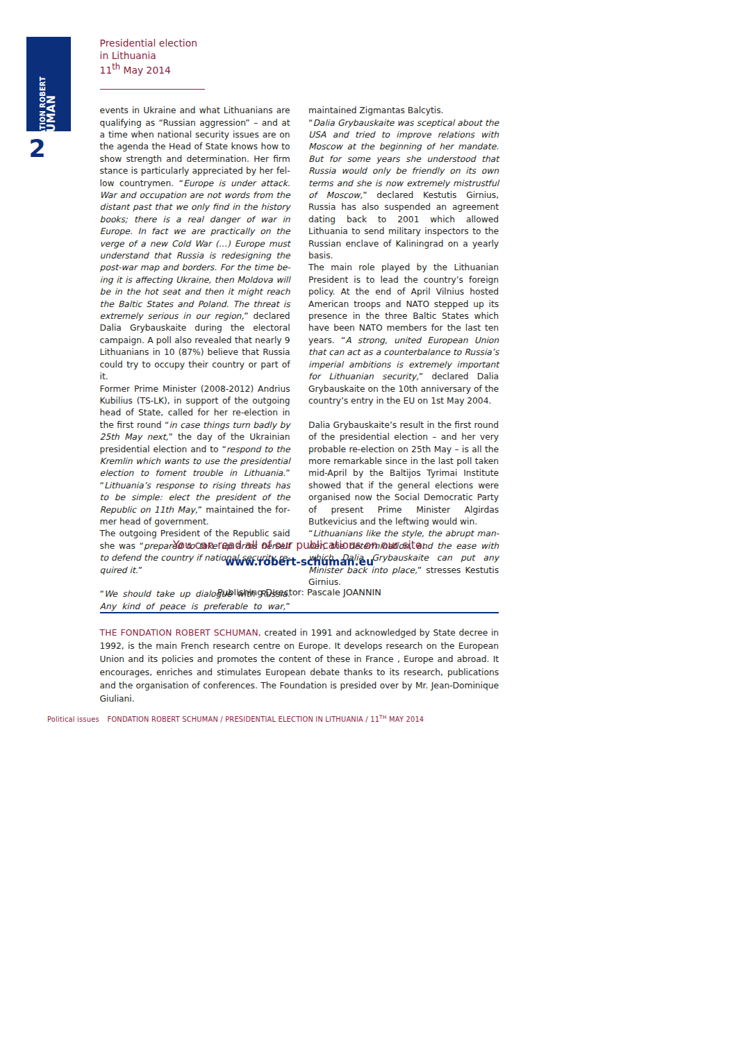FONDATION ROBERT SCHUMAN
2
Presidential election in Lithuania
11th May 2014
events in Ukraine and what Lithuanians are qualifying as “Russian aggression” – and at a time when national security issues are on the agenda the Head of State knows how to show strength and determination. Her firm stance is particularly appreciated by her fellow countrymen. “Europe is under attack. War and occupation are not words from the distant past that we only find in the history books; there is a real danger of war in Europe. In fact we are practically on the verge of a new Cold War (…) Europe must understand that Russia is redesigning the post-war map and borders. For the time being it is affecting Ukraine, then Moldova will be in the hot seat and then it might reach the Baltic States and Poland. The threat is extremely serious in our region,” declared Dalia Grybauskaite during the electoral campaign. A poll also revealed that nearly 9 Lithuanians in 10 (87%) believe that Russia could try to occupy their country or part of it.
Former Prime Minister (2008-2012) Andrius Kubilius (TS-LK), in support of the outgoing head of State, called for her re-election in the first round “in case things turn badly by 25th May next,” the day of the Ukrainian presidential election and to “respond to the Kremlin which wants to use the presidential election to foment trouble in Lithuania.” “Lithuania’s response to rising threats has to be simple: elect the president of the Republic on 11th May,” maintained the former head of government.
The outgoing President of the Republic said she was “prepared to take up arms herself to defend the country if national security required it.”
“We should take up dialogue with Russia. Any kind of peace is preferable to war,” maintained Zigmantas Balcytis.
“Dalia Grybauskaite was sceptical about the USA and tried to improve relations with Moscow at the beginning of her mandate. But for some years she understood that Russia would only be friendly on its own terms and she is now extremely mistrustful of Moscow,” declared Kestutis Girnius, Russia has also suspended an agreement dating back to 2001 which allowed Lithuania to send military inspectors to the Russian enclave of Kaliningrad on a yearly basis.
The main role played by the Lithuanian President is to lead the country’s foreign policy. At the end of April Vilnius hosted American troops and NATO stepped up its presence in the three Baltic States which have been NATO members for the last ten years. “A strong, united European Union that can act as a counterbalance to Russia’s imperial ambitions is extremely important for Lithuanian security,” declared Dalia Grybauskaite on the 10th anniversary of the country’s entry in the EU on 1st May 2004.
Dalia Grybauskaite’s result in the first round of the presidential election – and her very probable re-election on 25th May – is all the more remarkable since in the last poll taken mid-April by the Baltijos Tyrimai Institute showed that if the general elections were organised now the Social Democratic Party of present Prime Minister Algirdas Butkevicius and the leftwing would win.
“Lithuanians like the style, the abrupt manner, the determination, and the ease with which Dalia Grybauskaite can put any Minister back into place,” stresses Kestutis Girnius.
You can read all of our publications on our site:
www.robert-schuman.eu
Publishing Director: Pascale JOANNIN
THE FONDATION ROBERT SCHUMAN, created in 1991 and acknowledged by State decree in 1992, is the main French research centre on Europe. It develops research on the European Union and its policies and promotes the content of these in France , Europe and abroad. It encourages, enriches and stimulates European debate thanks to its research, publications and the organisation of conferences. The Foundation is presided over by Mr. Jean-Dominique Giuliani.
Political issues FONDATION ROBERT SCHUMAN / PRESIDENTIAL ELECTION IN LITHUANIA / 11TH MAY 2014